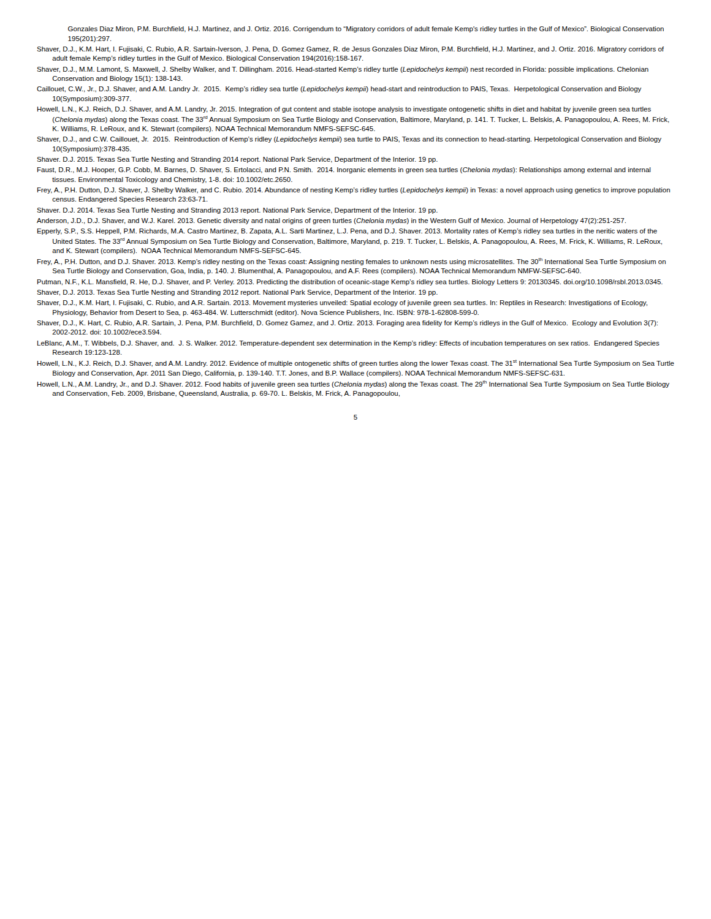Gonzales Diaz Miron, P.M. Burchfield, H.J. Martinez, and J. Ortiz. 2016. Corrigendum to “Migratory corridors of adult female Kemp's ridley turtles in the Gulf of Mexico”. Biological Conservation 195(201):297.
Shaver, D.J., K.M. Hart, I. Fujisaki, C. Rubio, A.R. Sartain-Iverson, J. Pena, D. Gomez Gamez, R. de Jesus Gonzales Diaz Miron, P.M. Burchfield, H.J. Martinez, and J. Ortiz. 2016. Migratory corridors of adult female Kemp’s ridley turtles in the Gulf of Mexico. Biological Conservation 194(2016):158-167.
Shaver, D.J., M.M. Lamont, S. Maxwell, J. Shelby Walker, and T. Dillingham. 2016. Head-started Kemp’s ridley turtle (Lepidochelys kempii) nest recorded in Florida: possible implications. Chelonian Conservation and Biology 15(1): 138-143.
Caillouet, C.W., Jr., D.J. Shaver, and A.M. Landry Jr. 2015. Kemp’s ridley sea turtle (Lepidochelys kempii) head-start and reintroduction to PAIS, Texas. Herpetological Conservation and Biology 10(Symposium):309-377.
Howell, L.N., K.J. Reich, D.J. Shaver, and A.M. Landry, Jr. 2015. Integration of gut content and stable isotope analysis to investigate ontogenetic shifts in diet and habitat by juvenile green sea turtles (Chelonia mydas) along the Texas coast. The 33rd Annual Symposium on Sea Turtle Biology and Conservation, Baltimore, Maryland, p. 141. T. Tucker, L. Belskis, A. Panagopoulou, A. Rees, M. Frick, K. Williams, R. LeRoux, and K. Stewart (compilers). NOAA Technical Memorandum NMFS-SEFSC-645.
Shaver, D.J., and C.W. Caillouet, Jr. 2015. Reintroduction of Kemp’s ridley (Lepidochelys kempii) sea turtle to PAIS, Texas and its connection to head-starting. Herpetological Conservation and Biology 10(Symposium):378-435.
Shaver. D.J. 2015. Texas Sea Turtle Nesting and Stranding 2014 report. National Park Service, Department of the Interior. 19 pp.
Faust, D.R., M.J. Hooper, G.P. Cobb, M. Barnes, D. Shaver, S. Ertolacci, and P.N. Smith. 2014. Inorganic elements in green sea turtles (Chelonia mydas): Relationships among external and internal tissues. Environmental Toxicology and Chemistry, 1-8. doi: 10.1002/etc.2650.
Frey, A., P.H. Dutton, D.J. Shaver, J. Shelby Walker, and C. Rubio. 2014. Abundance of nesting Kemp’s ridley turtles (Lepidochelys kempii) in Texas: a novel approach using genetics to improve population census. Endangered Species Research 23:63-71.
Shaver. D.J. 2014. Texas Sea Turtle Nesting and Stranding 2013 report. National Park Service, Department of the Interior. 19 pp.
Anderson, J.D., D.J. Shaver, and W.J. Karel. 2013. Genetic diversity and natal origins of green turtles (Chelonia mydas) in the Western Gulf of Mexico. Journal of Herpetology 47(2):251-257.
Epperly, S.P., S.S. Heppell, P.M. Richards, M.A. Castro Martinez, B. Zapata, A.L. Sarti Martinez, L.J. Pena, and D.J. Shaver. 2013. Mortality rates of Kemp’s ridley sea turtles in the neritic waters of the United States. The 33rd Annual Symposium on Sea Turtle Biology and Conservation, Baltimore, Maryland, p. 219. T. Tucker, L. Belskis, A. Panagopoulou, A. Rees, M. Frick, K. Williams, R. LeRoux, and K. Stewart (compilers). NOAA Technical Memorandum NMFS-SEFSC-645.
Frey, A., P.H. Dutton, and D.J. Shaver. 2013. Kemp’s ridley nesting on the Texas coast: Assigning nesting females to unknown nests using microsatellites. The 30th International Sea Turtle Symposium on Sea Turtle Biology and Conservation, Goa, India, p. 140. J. Blumenthal, A. Panagopoulou, and A.F. Rees (compilers). NOAA Technical Memorandum NMFW-SEFSC-640.
Putman, N.F., K.L. Mansfield, R. He, D.J. Shaver, and P. Verley. 2013. Predicting the distribution of oceanic-stage Kemp’s ridley sea turtles. Biology Letters 9: 20130345. doi.org/10.1098/rsbl.2013.0345.
Shaver, D.J. 2013. Texas Sea Turtle Nesting and Stranding 2012 report. National Park Service, Department of the Interior. 19 pp.
Shaver, D.J., K.M. Hart, I. Fujisaki, C. Rubio, and A.R. Sartain. 2013. Movement mysteries unveiled: Spatial ecology of juvenile green sea turtles. In: Reptiles in Research: Investigations of Ecology, Physiology, Behavior from Desert to Sea, p. 463-484. W. Lutterschmidt (editor). Nova Science Publishers, Inc. ISBN: 978-1-62808-599-0.
Shaver, D.J., K. Hart, C. Rubio, A.R. Sartain, J. Pena, P.M. Burchfield, D. Gomez Gamez, and J. Ortiz. 2013. Foraging area fidelity for Kemp’s ridleys in the Gulf of Mexico. Ecology and Evolution 3(7): 2002-2012. doi: 10.1002/ece3.594.
LeBlanc, A.M., T. Wibbels, D.J. Shaver, and. J. S. Walker. 2012. Temperature-dependent sex determination in the Kemp’s ridley: Effects of incubation temperatures on sex ratios. Endangered Species Research 19:123-128.
Howell, L.N., K.J. Reich, D.J. Shaver, and A.M. Landry. 2012. Evidence of multiple ontogenetic shifts of green turtles along the lower Texas coast. The 31st International Sea Turtle Symposium on Sea Turtle Biology and Conservation, Apr. 2011 San Diego, California, p. 139-140. T.T. Jones, and B.P. Wallace (compilers). NOAA Technical Memorandum NMFS-SEFSC-631.
Howell, L.N., A.M. Landry, Jr., and D.J. Shaver. 2012. Food habits of juvenile green sea turtles (Chelonia mydas) along the Texas coast. The 29th International Sea Turtle Symposium on Sea Turtle Biology and Conservation, Feb. 2009, Brisbane, Queensland, Australia, p. 69-70. L. Belskis, M. Frick, A. Panagopoulou,
5